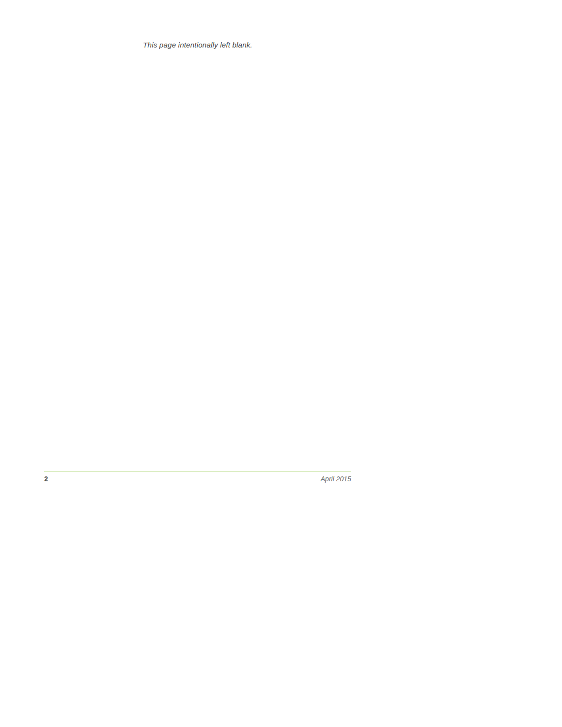This page intentionally left blank.
2 April 2015